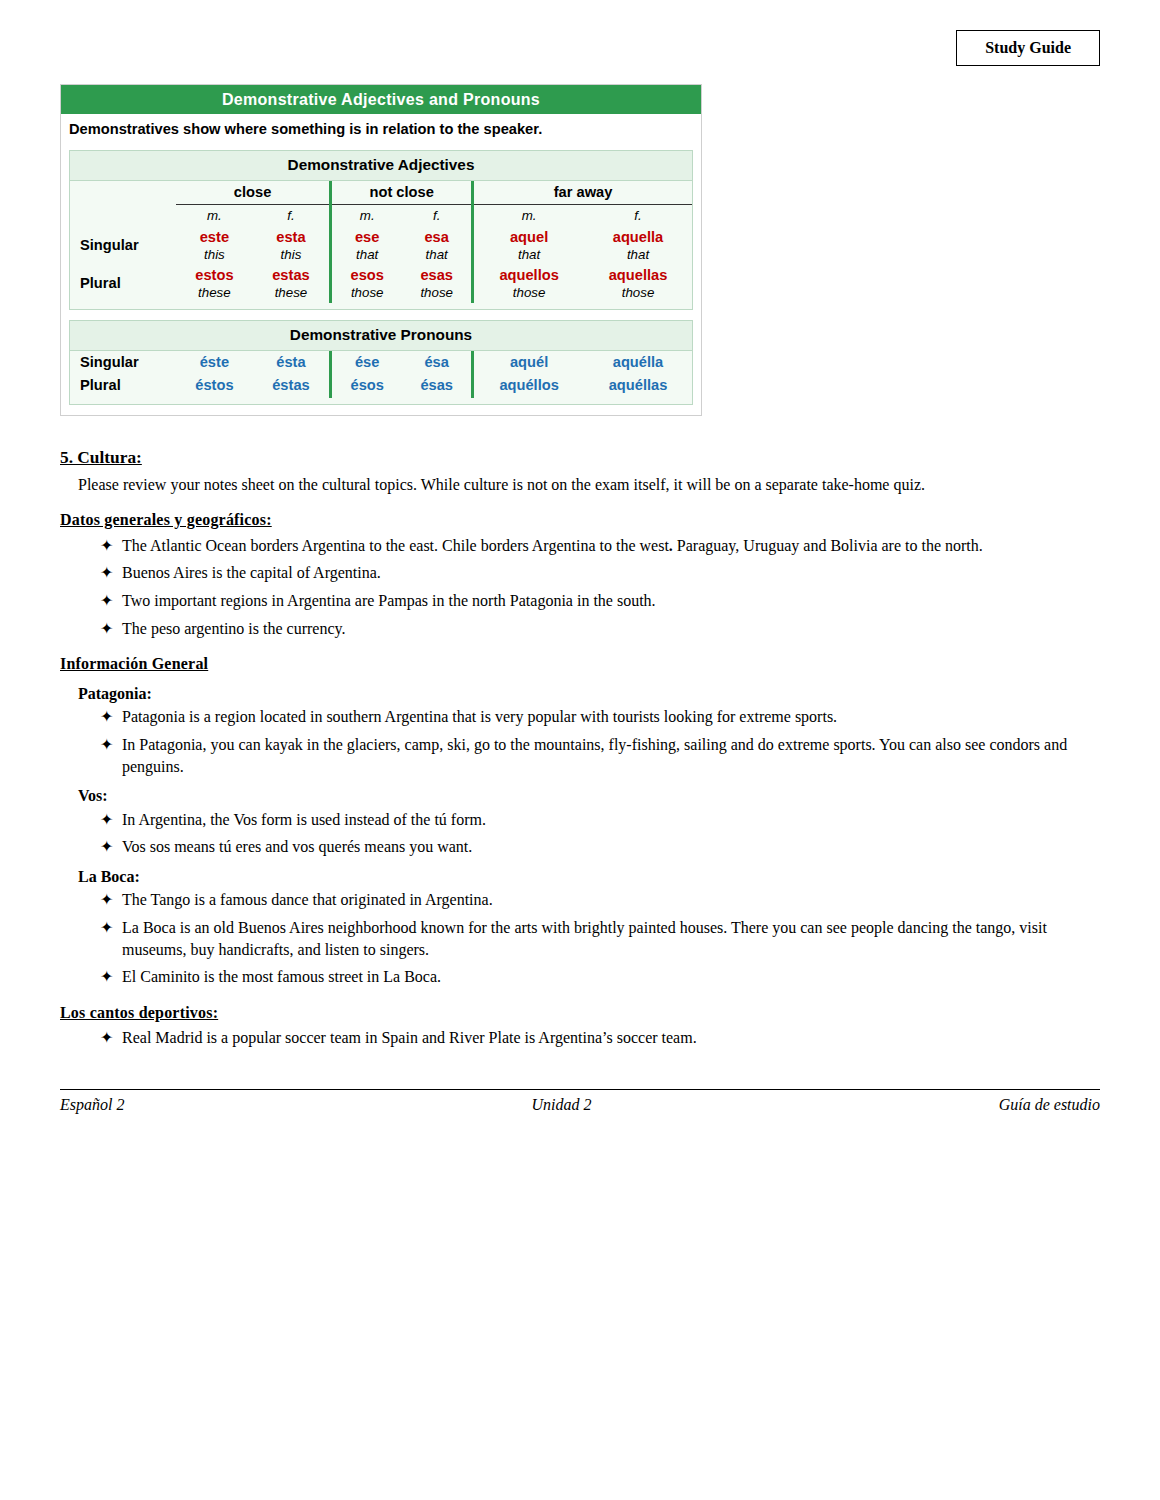Study Guide
Demonstrative Adjectives and Pronouns
Demonstratives show where something is in relation to the speaker.
Demonstrative Adjectives
| | close | not close | far away |
| | m. | f. | m. | f. | m. | f. |
| Singular | este this | esta this | ese that | esa that | aquel that | aquella that |
| Plural | estos these | estas these | esos those | esas those | aquellos those | aquellas those |
Demonstrative Pronouns
| Singular | éste | ésta | ése | ésa | aquél | aquélla |
| Plural | éstos | éstas | ésos | ésas | aquéllos | aquéllas |
5. Cultura:
Please review your notes sheet on the cultural topics. While culture is not on the exam itself, it will be on a separate take-home quiz.
Datos generales y geográficos:
The Atlantic Ocean borders Argentina to the east. Chile borders Argentina to the west. Paraguay, Uruguay and Bolivia are to the north.
Buenos Aires is the capital of Argentina.
Two important regions in Argentina are Pampas in the north Patagonia in the south.
The peso argentino is the currency.
Información General
Patagonia:
Patagonia is a region located in southern Argentina that is very popular with tourists looking for extreme sports.
In Patagonia, you can kayak in the glaciers, camp, ski, go to the mountains, fly-fishing, sailing and do extreme sports. You can also see condors and penguins.
Vos:
In Argentina, the Vos form is used instead of the tú form.
Vos sos means tú eres and vos querés means you want.
La Boca:
The Tango is a famous dance that originated in Argentina.
La Boca is an old Buenos Aires neighborhood known for the arts with brightly painted houses. There you can see people dancing the tango, visit museums, buy handicrafts, and listen to singers.
El Caminito is the most famous street in La Boca.
Los cantos deportivos:
Real Madrid is a popular soccer team in Spain and River Plate is Argentina’s soccer team.
Español 2 Unidad 2 Guía de estudio